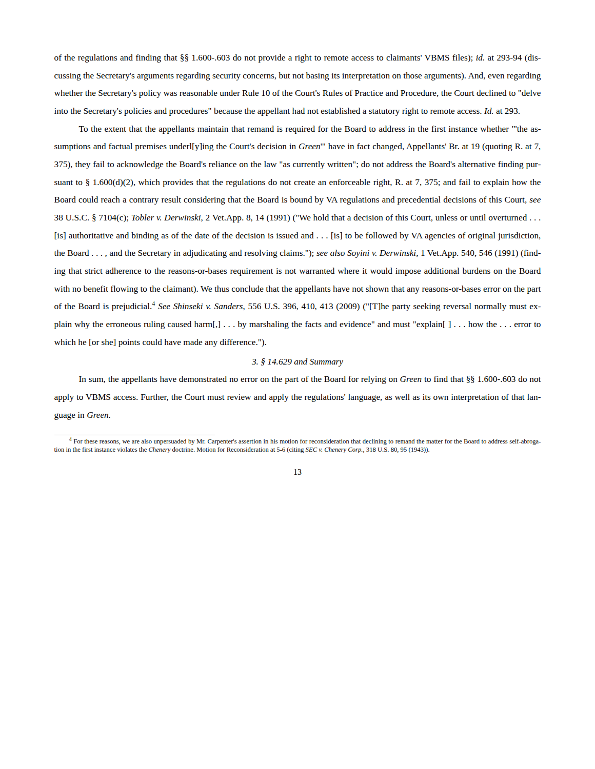of the regulations and finding that §§ 1.600-.603 do not provide a right to remote access to claimants' VBMS files); id. at 293-94 (discussing the Secretary's arguments regarding security concerns, but not basing its interpretation on those arguments). And, even regarding whether the Secretary's policy was reasonable under Rule 10 of the Court's Rules of Practice and Procedure, the Court declined to "delve into the Secretary's policies and procedures" because the appellant had not established a statutory right to remote access. Id. at 293.
To the extent that the appellants maintain that remand is required for the Board to address in the first instance whether "'the assumptions and factual premises underl[y]ing the Court's decision in Green'" have in fact changed, Appellants' Br. at 19 (quoting R. at 7, 375), they fail to acknowledge the Board's reliance on the law "as currently written"; do not address the Board's alternative finding pursuant to § 1.600(d)(2), which provides that the regulations do not create an enforceable right, R. at 7, 375; and fail to explain how the Board could reach a contrary result considering that the Board is bound by VA regulations and precedential decisions of this Court, see 38 U.S.C. § 7104(c); Tobler v. Derwinski, 2 Vet.App. 8, 14 (1991) ("We hold that a decision of this Court, unless or until overturned . . . [is] authoritative and binding as of the date of the decision is issued and . . . [is] to be followed by VA agencies of original jurisdiction, the Board . . . , and the Secretary in adjudicating and resolving claims."); see also Soyini v. Derwinski, 1 Vet.App. 540, 546 (1991) (finding that strict adherence to the reasons-or-bases requirement is not warranted where it would impose additional burdens on the Board with no benefit flowing to the claimant). We thus conclude that the appellants have not shown that any reasons-or-bases error on the part of the Board is prejudicial.4 See Shinseki v. Sanders, 556 U.S. 396, 410, 413 (2009) ("[T]he party seeking reversal normally must explain why the erroneous ruling caused harm[,] . . . by marshaling the facts and evidence" and must "explain[ ] . . . how the . . . error to which he [or she] points could have made any difference.").
3. § 14.629 and Summary
In sum, the appellants have demonstrated no error on the part of the Board for relying on Green to find that §§ 1.600-.603 do not apply to VBMS access. Further, the Court must review and apply the regulations' language, as well as its own interpretation of that language in Green.
4 For these reasons, we are also unpersuaded by Mr. Carpenter's assertion in his motion for reconsideration that declining to remand the matter for the Board to address self-abrogation in the first instance violates the Chenery doctrine. Motion for Reconsideration at 5-6 (citing SEC v. Chenery Corp., 318 U.S. 80, 95 (1943)).
13